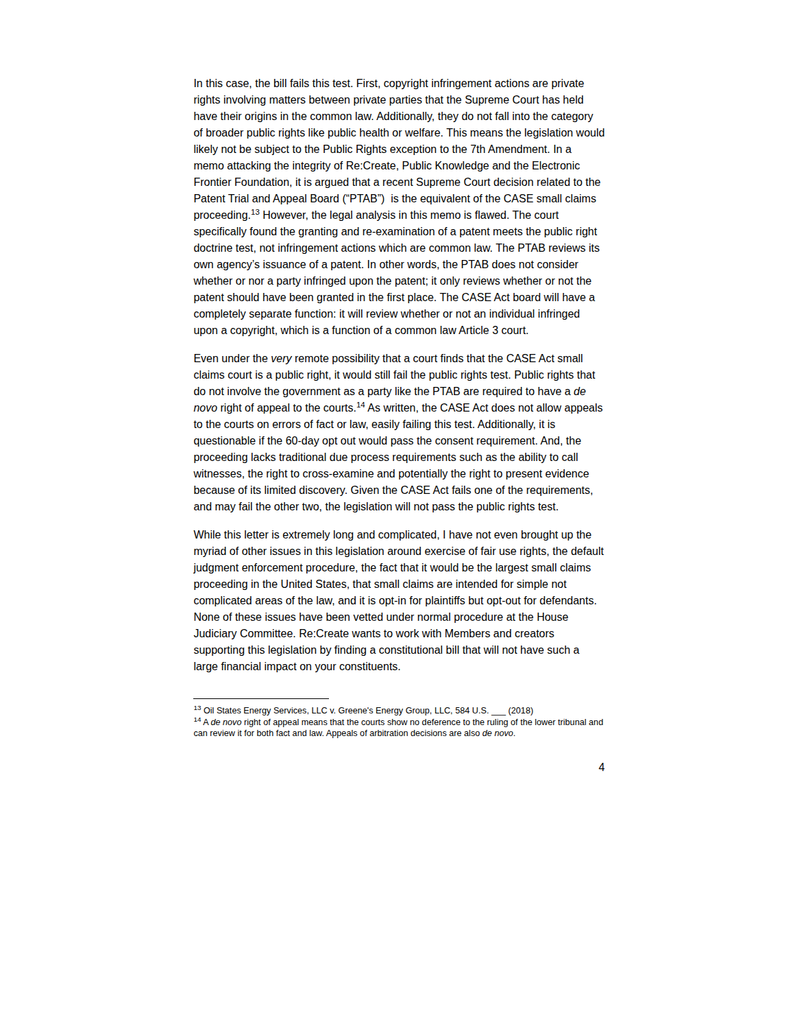In this case, the bill fails this test. First, copyright infringement actions are private rights involving matters between private parties that the Supreme Court has held have their origins in the common law. Additionally, they do not fall into the category of broader public rights like public health or welfare. This means the legislation would likely not be subject to the Public Rights exception to the 7th Amendment. In a memo attacking the integrity of Re:Create, Public Knowledge and the Electronic Frontier Foundation, it is argued that a recent Supreme Court decision related to the Patent Trial and Appeal Board (“PTAB”) is the equivalent of the CASE small claims proceeding.13 However, the legal analysis in this memo is flawed. The court specifically found the granting and re-examination of a patent meets the public right doctrine test, not infringement actions which are common law. The PTAB reviews its own agency’s issuance of a patent. In other words, the PTAB does not consider whether or nor a party infringed upon the patent; it only reviews whether or not the patent should have been granted in the first place. The CASE Act board will have a completely separate function: it will review whether or not an individual infringed upon a copyright, which is a function of a common law Article 3 court.
Even under the very remote possibility that a court finds that the CASE Act small claims court is a public right, it would still fail the public rights test. Public rights that do not involve the government as a party like the PTAB are required to have a de novo right of appeal to the courts.14 As written, the CASE Act does not allow appeals to the courts on errors of fact or law, easily failing this test. Additionally, it is questionable if the 60-day opt out would pass the consent requirement. And, the proceeding lacks traditional due process requirements such as the ability to call witnesses, the right to cross-examine and potentially the right to present evidence because of its limited discovery. Given the CASE Act fails one of the requirements, and may fail the other two, the legislation will not pass the public rights test.
While this letter is extremely long and complicated, I have not even brought up the myriad of other issues in this legislation around exercise of fair use rights, the default judgment enforcement procedure, the fact that it would be the largest small claims proceeding in the United States, that small claims are intended for simple not complicated areas of the law, and it is opt-in for plaintiffs but opt-out for defendants. None of these issues have been vetted under normal procedure at the House Judiciary Committee. Re:Create wants to work with Members and creators supporting this legislation by finding a constitutional bill that will not have such a large financial impact on your constituents.
13 Oil States Energy Services, LLC v. Greene's Energy Group, LLC, 584 U.S. ___ (2018)
14 A de novo right of appeal means that the courts show no deference to the ruling of the lower tribunal and can review it for both fact and law. Appeals of arbitration decisions are also de novo.
4